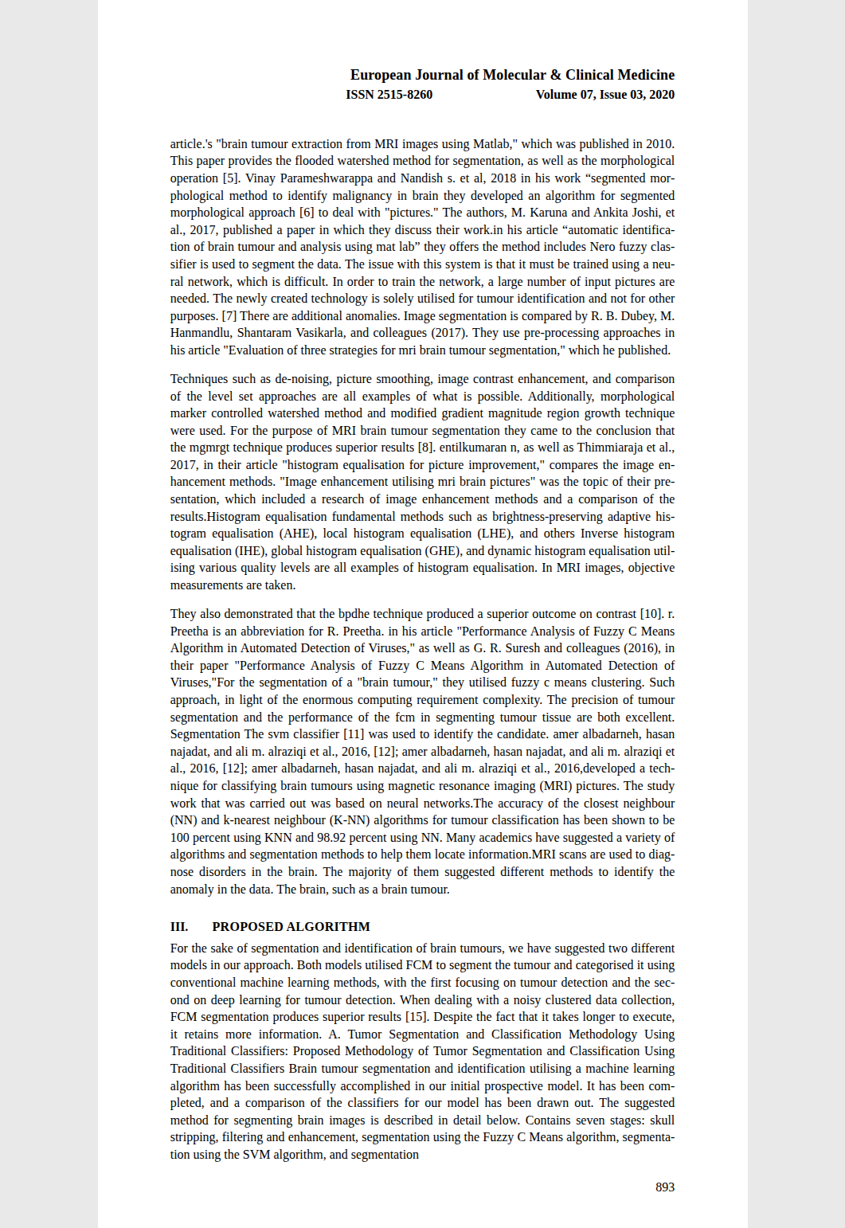European Journal of Molecular & Clinical Medicine
ISSN 2515-8260 Volume 07, Issue 03, 2020
article.'s "brain tumour extraction from MRI images using Matlab," which was published in 2010. This paper provides the flooded watershed method for segmentation, as well as the morphological operation [5]. Vinay Parameshwarappa and Nandish s. et al, 2018 in his work “segmented morphological method to identify malignancy in brain they developed an algorithm for segmented morphological approach [6] to deal with "pictures." The authors, M. Karuna and Ankita Joshi, et al., 2017, published a paper in which they discuss their work.in his article “automatic identification of brain tumour and analysis using mat lab” they offers the method includes Nero fuzzy classifier is used to segment the data. The issue with this system is that it must be trained using a neural network, which is difficult. In order to train the network, a large number of input pictures are needed. The newly created technology is solely utilised for tumour identification and not for other purposes. [7] There are additional anomalies. Image segmentation is compared by R. B. Dubey, M. Hanmandlu, Shantaram Vasikarla, and colleagues (2017). They use pre-processing approaches in his article "Evaluation of three strategies for mri brain tumour segmentation," which he published.
Techniques such as de-noising, picture smoothing, image contrast enhancement, and comparison of the level set approaches are all examples of what is possible. Additionally, morphological marker controlled watershed method and modified gradient magnitude region growth technique were used. For the purpose of MRI brain tumour segmentation they came to the conclusion that the mgmrgt technique produces superior results [8]. entilkumaran n, as well as Thimmiaraja et al., 2017, in their article "histogram equalisation for picture improvement," compares the image enhancement methods. "Image enhancement utilising mri brain pictures" was the topic of their presentation, which included a research of image enhancement methods and a comparison of the results.Histogram equalisation fundamental methods such as brightness-preserving adaptive histogram equalisation (AHE), local histogram equalisation (LHE), and others Inverse histogram equalisation (IHE), global histogram equalisation (GHE), and dynamic histogram equalisation utilising various quality levels are all examples of histogram equalisation. In MRI images, objective measurements are taken.
They also demonstrated that the bpdhe technique produced a superior outcome on contrast [10]. r. Preetha is an abbreviation for R. Preetha. in his article "Performance Analysis of Fuzzy C Means Algorithm in Automated Detection of Viruses," as well as G. R. Suresh and colleagues (2016), in their paper "Performance Analysis of Fuzzy C Means Algorithm in Automated Detection of Viruses,"For the segmentation of a "brain tumour," they utilised fuzzy c means clustering. Such approach, in light of the enormous computing requirement complexity. The precision of tumour segmentation and the performance of the fcm in segmenting tumour tissue are both excellent. Segmentation The svm classifier [11] was used to identify the candidate. amer albadarneh, hasan najadat, and ali m. alraziqi et al., 2016, [12]; amer albadarneh, hasan najadat, and ali m. alraziqi et al., 2016, [12]; amer albadarneh, hasan najadat, and ali m. alraziqi et al., 2016,developed a technique for classifying brain tumours using magnetic resonance imaging (MRI) pictures. The study work that was carried out was based on neural networks.The accuracy of the closest neighbour (NN) and k-nearest neighbour (K-NN) algorithms for tumour classification has been shown to be 100 percent using KNN and 98.92 percent using NN. Many academics have suggested a variety of algorithms and segmentation methods to help them locate information.MRI scans are used to diagnose disorders in the brain. The majority of them suggested different methods to identify the anomaly in the data. The brain, such as a brain tumour.
III. PROPOSED ALGORITHM
For the sake of segmentation and identification of brain tumours, we have suggested two different models in our approach. Both models utilised FCM to segment the tumour and categorised it using conventional machine learning methods, with the first focusing on tumour detection and the second on deep learning for tumour detection. When dealing with a noisy clustered data collection, FCM segmentation produces superior results [15]. Despite the fact that it takes longer to execute, it retains more information. A. Tumor Segmentation and Classification Methodology Using Traditional Classifiers: Proposed Methodology of Tumor Segmentation and Classification Using Traditional Classifiers Brain tumour segmentation and identification utilising a machine learning algorithm has been successfully accomplished in our initial prospective model. It has been completed, and a comparison of the classifiers for our model has been drawn out. The suggested method for segmenting brain images is described in detail below. Contains seven stages: skull stripping, filtering and enhancement, segmentation using the Fuzzy C Means algorithm, segmentation using the SVM algorithm, and segmentation
893